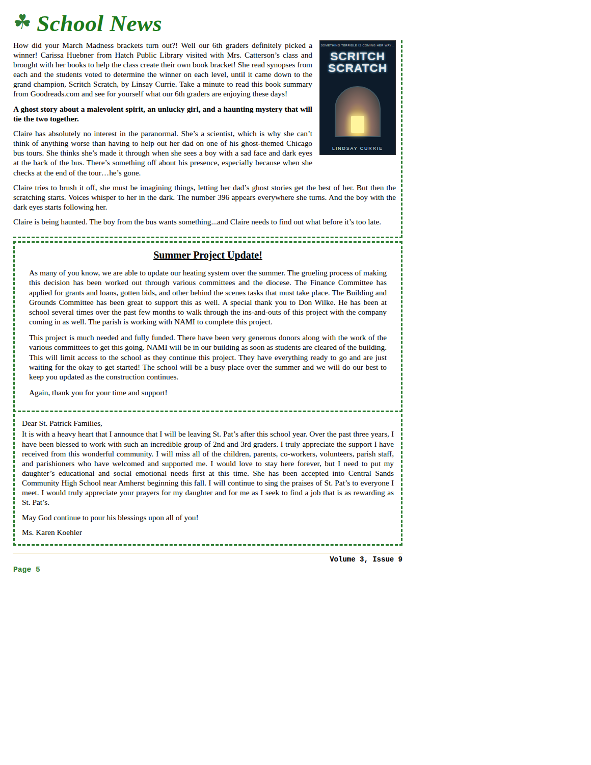☘
School News
Something terrible is coming her way…
SCRITCH
SCRATCH
LINDSAY CURRIE
How did your March Madness brackets turn out?! Well our 6th graders definitely picked a winner! Carissa Huebner from Hatch Public Library visited with Mrs. Catterson’s class and brought with her books to help the class create their own book bracket! She read synopses from each and the students voted to determine the winner on each level, until it came down to the grand champion, Scritch Scratch, by Linsay Currie. Take a minute to read this book summary from Goodreads.com and see for yourself what our 6th graders are enjoying these days!
A ghost story about a malevolent spirit, an unlucky girl, and a haunting mystery that will tie the two together.
Claire has absolutely no interest in the paranormal. She’s a scientist, which is why she can’t think of anything worse than having to help out her dad on one of his ghost-themed Chicago bus tours. She thinks she’s made it through when she sees a boy with a sad face and dark eyes at the back of the bus. There’s something off about his presence, especially because when she checks at the end of the tour…he’s gone.
Claire tries to brush it off, she must be imagining things, letting her dad’s ghost stories get the best of her. But then the scratching starts. Voices whisper to her in the dark. The number 396 appears everywhere she turns. And the boy with the dark eyes starts following her.
Claire is being haunted. The boy from the bus wants something...and Claire needs to find out what before it’s too late.
Summer Project Update!
As many of you know, we are able to update our heating system over the summer. The grueling process of making this decision has been worked out through various committees and the diocese. The Finance Committee has applied for grants and loans, gotten bids, and other behind the scenes tasks that must take place. The Building and Grounds Committee has been great to support this as well. A special thank you to Don Wilke. He has been at school several times over the past few months to walk through the ins-and-outs of this project with the company coming in as well. The parish is working with NAMI to complete this project.
This project is much needed and fully funded. There have been very generous donors along with the work of the various committees to get this going. NAMI will be in our building as soon as students are cleared of the building. This will limit access to the school as they continue this project. They have everything ready to go and are just waiting for the okay to get started! The school will be a busy place over the summer and we will do our best to keep you updated as the construction continues.
Again, thank you for your time and support!
Dear St. Patrick Families,
It is with a heavy heart that I announce that I will be leaving St. Pat’s after this school year. Over the past three years, I have been blessed to work with such an incredible group of 2nd and 3rd graders. I truly appreciate the support I have received from this wonderful community. I will miss all of the children, parents, co-workers, volunteers, parish staff, and parishioners who have welcomed and supported me. I would love to stay here forever, but I need to put my daughter’s educational and social emotional needs first at this time. She has been accepted into Central Sands Community High School near Amherst beginning this fall. I will continue to sing the praises of St. Pat’s to everyone I meet. I would truly appreciate your prayers for my daughter and for me as I seek to find a job that is as rewarding as St. Pat’s.
May God continue to pour his blessings upon all of you!
Ms. Karen Koehler
Volume 3, Issue 9
Page 5